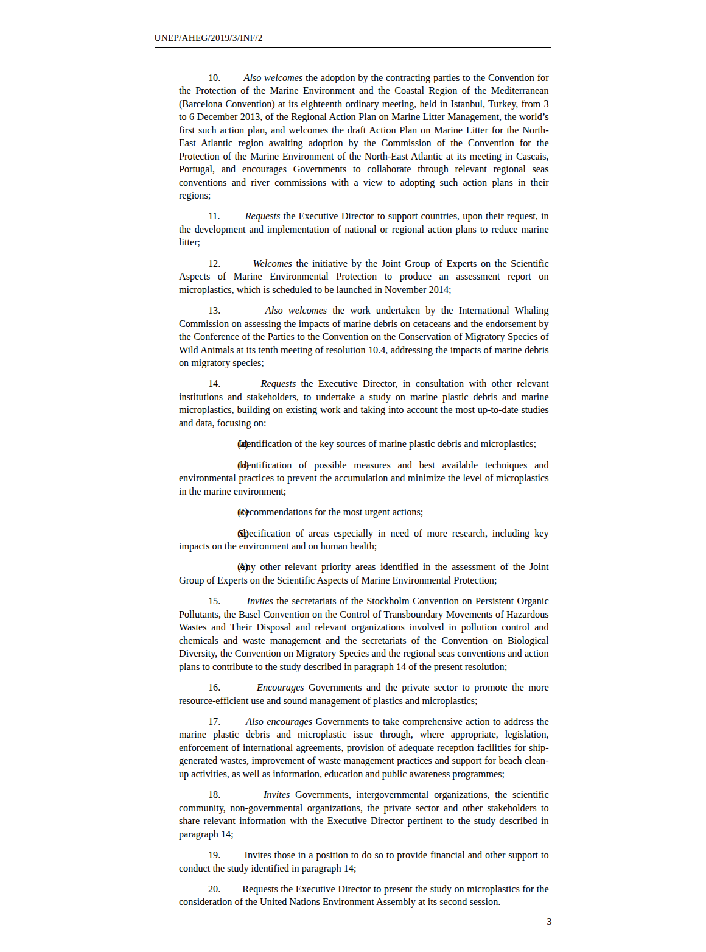UNEP/AHEG/2019/3/INF/2
10. Also welcomes the adoption by the contracting parties to the Convention for the Protection of the Marine Environment and the Coastal Region of the Mediterranean (Barcelona Convention) at its eighteenth ordinary meeting, held in Istanbul, Turkey, from 3 to 6 December 2013, of the Regional Action Plan on Marine Litter Management, the world’s first such action plan, and welcomes the draft Action Plan on Marine Litter for the North-East Atlantic region awaiting adoption by the Commission of the Convention for the Protection of the Marine Environment of the North-East Atlantic at its meeting in Cascais, Portugal, and encourages Governments to collaborate through relevant regional seas conventions and river commissions with a view to adopting such action plans in their regions;
11. Requests the Executive Director to support countries, upon their request, in the development and implementation of national or regional action plans to reduce marine litter;
12. Welcomes the initiative by the Joint Group of Experts on the Scientific Aspects of Marine Environmental Protection to produce an assessment report on microplastics, which is scheduled to be launched in November 2014;
13. Also welcomes the work undertaken by the International Whaling Commission on assessing the impacts of marine debris on cetaceans and the endorsement by the Conference of the Parties to the Convention on the Conservation of Migratory Species of Wild Animals at its tenth meeting of resolution 10.4, addressing the impacts of marine debris on migratory species;
14. Requests the Executive Director, in consultation with other relevant institutions and stakeholders, to undertake a study on marine plastic debris and marine microplastics, building on existing work and taking into account the most up-to-date studies and data, focusing on:
(a) Identification of the key sources of marine plastic debris and microplastics;
(b) Identification of possible measures and best available techniques and environmental practices to prevent the accumulation and minimize the level of microplastics in the marine environment;
(c) Recommendations for the most urgent actions;
(d) Specification of areas especially in need of more research, including key impacts on the environment and on human health;
(e) Any other relevant priority areas identified in the assessment of the Joint Group of Experts on the Scientific Aspects of Marine Environmental Protection;
15. Invites the secretariats of the Stockholm Convention on Persistent Organic Pollutants, the Basel Convention on the Control of Transboundary Movements of Hazardous Wastes and Their Disposal and relevant organizations involved in pollution control and chemicals and waste management and the secretariats of the Convention on Biological Diversity, the Convention on Migratory Species and the regional seas conventions and action plans to contribute to the study described in paragraph 14 of the present resolution;
16. Encourages Governments and the private sector to promote the more resource-efficient use and sound management of plastics and microplastics;
17. Also encourages Governments to take comprehensive action to address the marine plastic debris and microplastic issue through, where appropriate, legislation, enforcement of international agreements, provision of adequate reception facilities for ship-generated wastes, improvement of waste management practices and support for beach clean-up activities, as well as information, education and public awareness programmes;
18. Invites Governments, intergovernmental organizations, the scientific community, non-governmental organizations, the private sector and other stakeholders to share relevant information with the Executive Director pertinent to the study described in paragraph 14;
19. Invites those in a position to do so to provide financial and other support to conduct the study identified in paragraph 14;
20. Requests the Executive Director to present the study on microplastics for the consideration of the United Nations Environment Assembly at its second session.
3